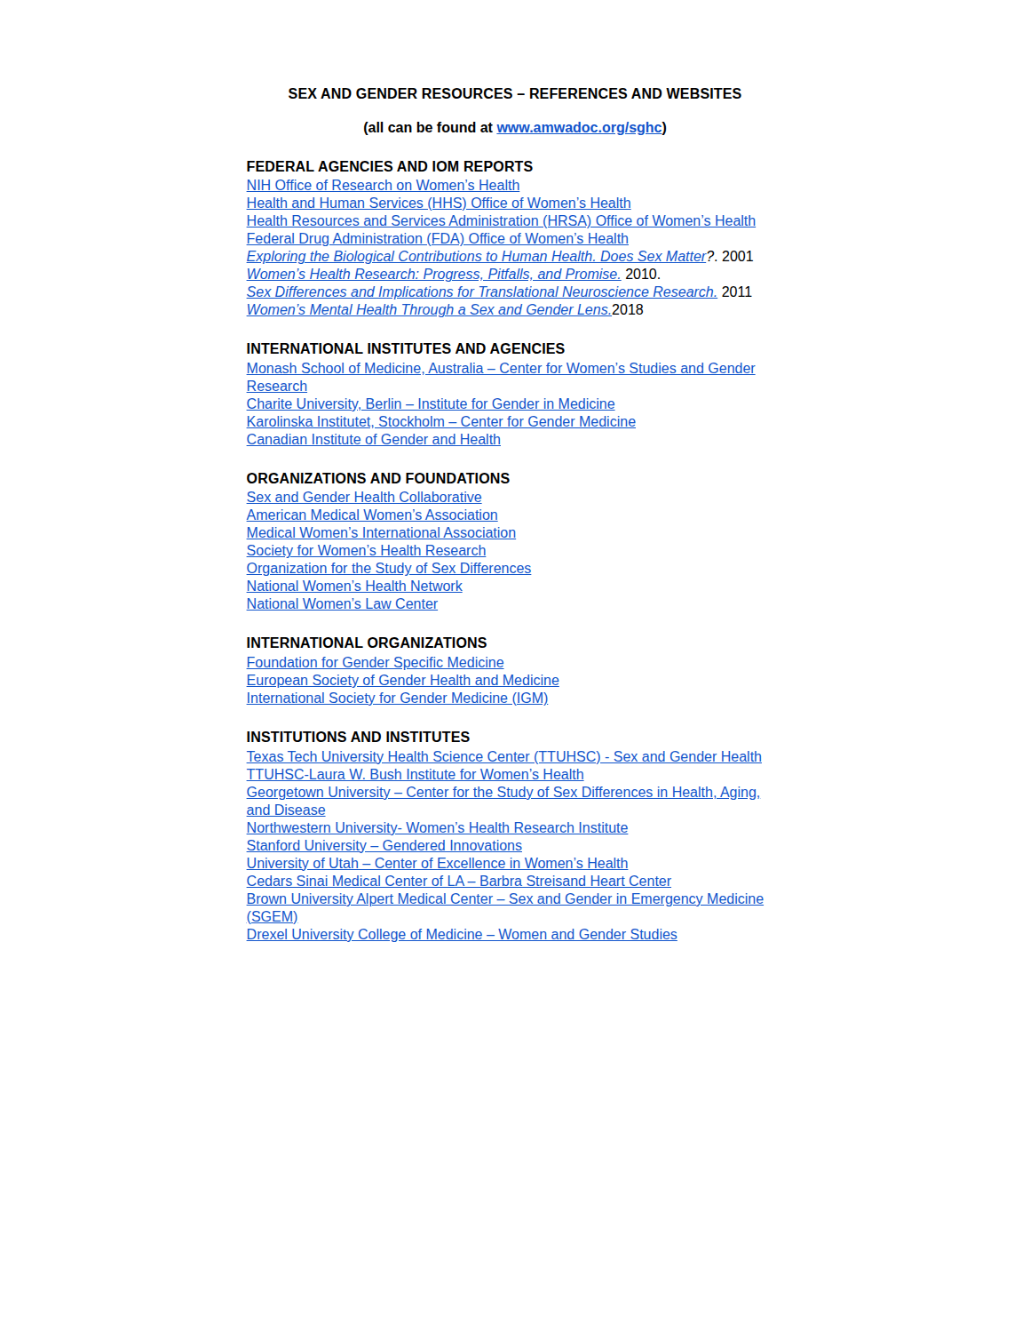SEX AND GENDER RESOURCES – REFERENCES AND WEBSITES
(all can be found at www.amwadoc.org/sghc)
FEDERAL AGENCIES AND IOM REPORTS
NIH Office of Research on Women’s Health
Health and Human Services (HHS) Office of Women’s Health
Health Resources and Services Administration (HRSA) Office of Women’s Health
Federal Drug Administration (FDA) Office of Women’s Health
Exploring the Biological Contributions to Human Health. Does Sex Matter?. 2001
Women’s Health Research: Progress, Pitfalls, and Promise. 2010.
Sex Differences and Implications for Translational Neuroscience Research. 2011
Women’s Mental Health Through a Sex and Gender Lens. 2018
INTERNATIONAL INSTITUTES AND AGENCIES
Monash School of Medicine, Australia – Center for Women’s Studies and Gender Research
Charite University, Berlin – Institute for Gender in Medicine
Karolinska Institutet, Stockholm – Center for Gender Medicine
Canadian Institute of Gender and Health
ORGANIZATIONS AND FOUNDATIONS
Sex and Gender Health Collaborative
American Medical Women’s Association
Medical Women’s International Association
Society for Women’s Health Research
Organization for the Study of Sex Differences
National Women’s Health Network
National Women’s Law Center
INTERNATIONAL ORGANIZATIONS
Foundation for Gender Specific Medicine
European Society of Gender Health and Medicine
International Society for Gender Medicine (IGM)
INSTITUTIONS AND INSTITUTES
Texas Tech University Health Science Center (TTUHSC) - Sex and Gender Health
TTUHSC-Laura W. Bush Institute for Women’s Health
Georgetown University – Center for the Study of Sex Differences in Health, Aging, and Disease
Northwestern University- Women’s Health Research Institute
Stanford University – Gendered Innovations
University of Utah – Center of Excellence in Women’s Health
Cedars Sinai Medical Center of LA – Barbra Streisand Heart Center
Brown University Alpert Medical Center – Sex and Gender in Emergency Medicine (SGEM)
Drexel University College of Medicine – Women and Gender Studies